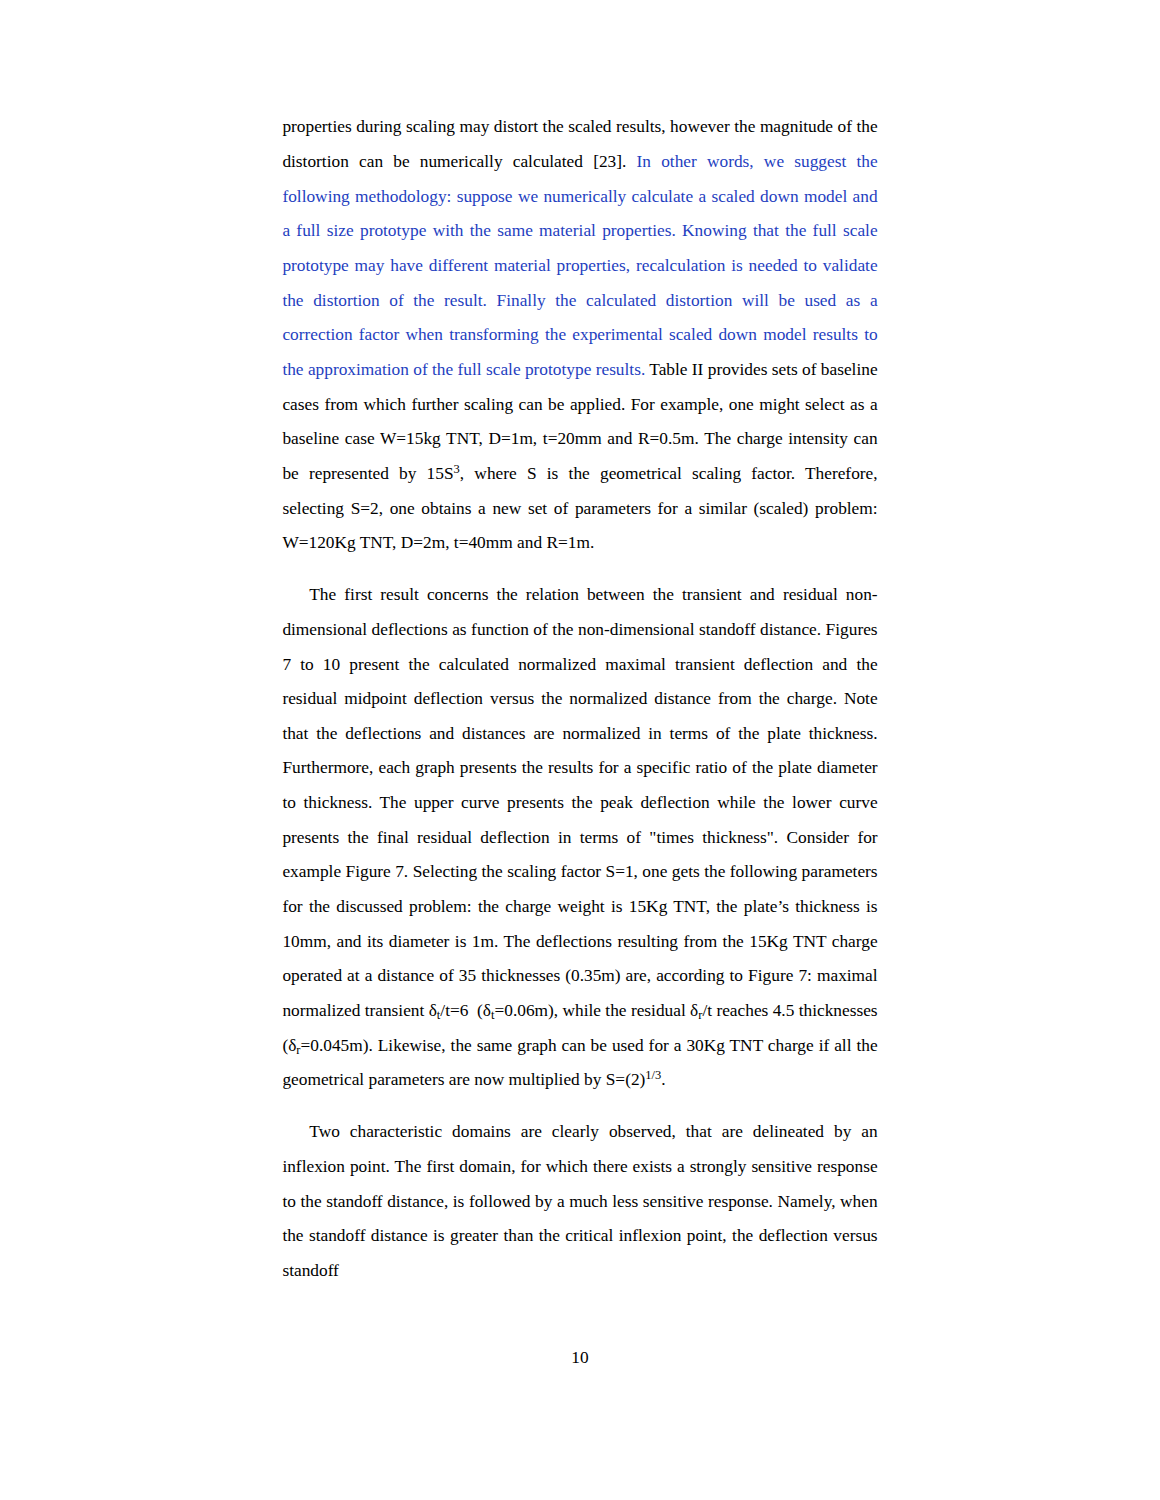properties during scaling may distort the scaled results, however the magnitude of the distortion can be numerically calculated [23]. In other words, we suggest the following methodology: suppose we numerically calculate a scaled down model and a full size prototype with the same material properties. Knowing that the full scale prototype may have different material properties, recalculation is needed to validate the distortion of the result. Finally the calculated distortion will be used as a correction factor when transforming the experimental scaled down model results to the approximation of the full scale prototype results. Table II provides sets of baseline cases from which further scaling can be applied. For example, one might select as a baseline case W=15kg TNT, D=1m, t=20mm and R=0.5m. The charge intensity can be represented by 15S3, where S is the geometrical scaling factor. Therefore, selecting S=2, one obtains a new set of parameters for a similar (scaled) problem: W=120Kg TNT, D=2m, t=40mm and R=1m.
The first result concerns the relation between the transient and residual non-dimensional deflections as function of the non-dimensional standoff distance. Figures 7 to 10 present the calculated normalized maximal transient deflection and the residual midpoint deflection versus the normalized distance from the charge. Note that the deflections and distances are normalized in terms of the plate thickness. Furthermore, each graph presents the results for a specific ratio of the plate diameter to thickness. The upper curve presents the peak deflection while the lower curve presents the final residual deflection in terms of "times thickness". Consider for example Figure 7. Selecting the scaling factor S=1, one gets the following parameters for the discussed problem: the charge weight is 15Kg TNT, the plate’s thickness is 10mm, and its diameter is 1m. The deflections resulting from the 15Kg TNT charge operated at a distance of 35 thicknesses (0.35m) are, according to Figure 7: maximal normalized transient δt/t=6 (δt=0.06m), while the residual δr/t reaches 4.5 thicknesses (δr=0.045m). Likewise, the same graph can be used for a 30Kg TNT charge if all the geometrical parameters are now multiplied by S=(2)1/3.
Two characteristic domains are clearly observed, that are delineated by an inflexion point. The first domain, for which there exists a strongly sensitive response to the standoff distance, is followed by a much less sensitive response. Namely, when the standoff distance is greater than the critical inflexion point, the deflection versus standoff
10